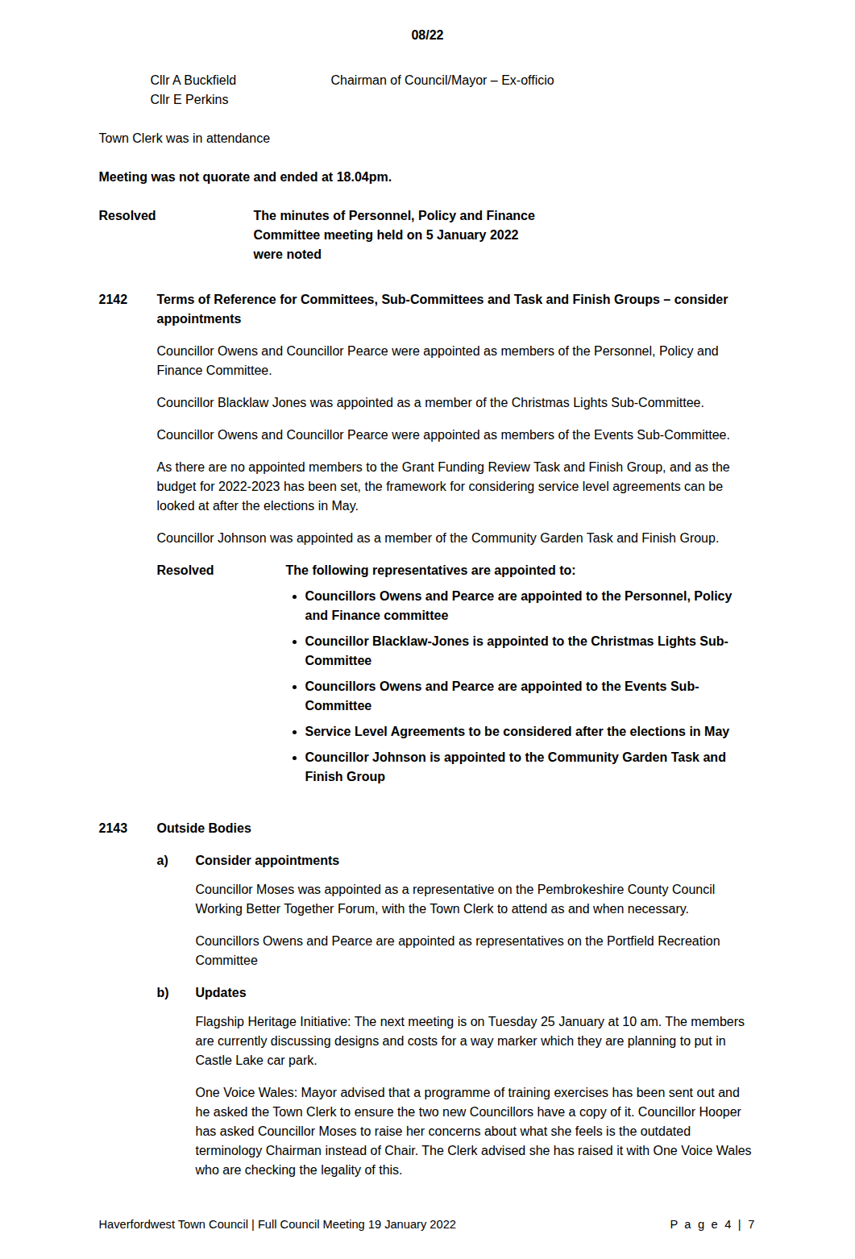08/22
Cllr A Buckfield Chairman of Council/Mayor – Ex-officio
Cllr E Perkins
Town Clerk was in attendance
Meeting was not quorate and ended at 18.04pm.
Resolved
The minutes of Personnel, Policy and Finance
Committee meeting held on 5 January 2022
were noted
2142
Terms of Reference for Committees, Sub-Committees and Task and Finish Groups – consider appointments
Councillor Owens and Councillor Pearce were appointed as members of the Personnel, Policy and Finance Committee.
Councillor Blacklaw Jones was appointed as a member of the Christmas Lights Sub-Committee.
Councillor Owens and Councillor Pearce were appointed as members of the Events Sub-Committee.
As there are no appointed members to the Grant Funding Review Task and Finish Group, and as the budget for 2022-2023 has been set, the framework for considering service level agreements can be looked at after the elections in May.
Councillor Johnson was appointed as a member of the Community Garden Task and Finish Group.
Resolved
The following representatives are appointed to:
Councillors Owens and Pearce are appointed to the Personnel, Policy and Finance committee
Councillor Blacklaw-Jones is appointed to the Christmas Lights Sub-Committee
Councillors Owens and Pearce are appointed to the Events Sub-Committee
Service Level Agreements to be considered after the elections in May
Councillor Johnson is appointed to the Community Garden Task and Finish Group
2143
Outside Bodies
a)
Consider appointments
Councillor Moses was appointed as a representative on the Pembrokeshire County Council Working Better Together Forum, with the Town Clerk to attend as and when necessary.
Councillors Owens and Pearce are appointed as representatives on the Portfield Recreation Committee
b)
Updates
Flagship Heritage Initiative: The next meeting is on Tuesday 25 January at 10 am. The members are currently discussing designs and costs for a way marker which they are planning to put in Castle Lake car park.
One Voice Wales: Mayor advised that a programme of training exercises has been sent out and he asked the Town Clerk to ensure the two new Councillors have a copy of it. Councillor Hooper has asked Councillor Moses to raise her concerns about what she feels is the outdated terminology Chairman instead of Chair. The Clerk advised she has raised it with One Voice Wales who are checking the legality of this.
Haverfordwest Town Council | Full Council Meeting 19 January 2022 P a g e 4 | 7